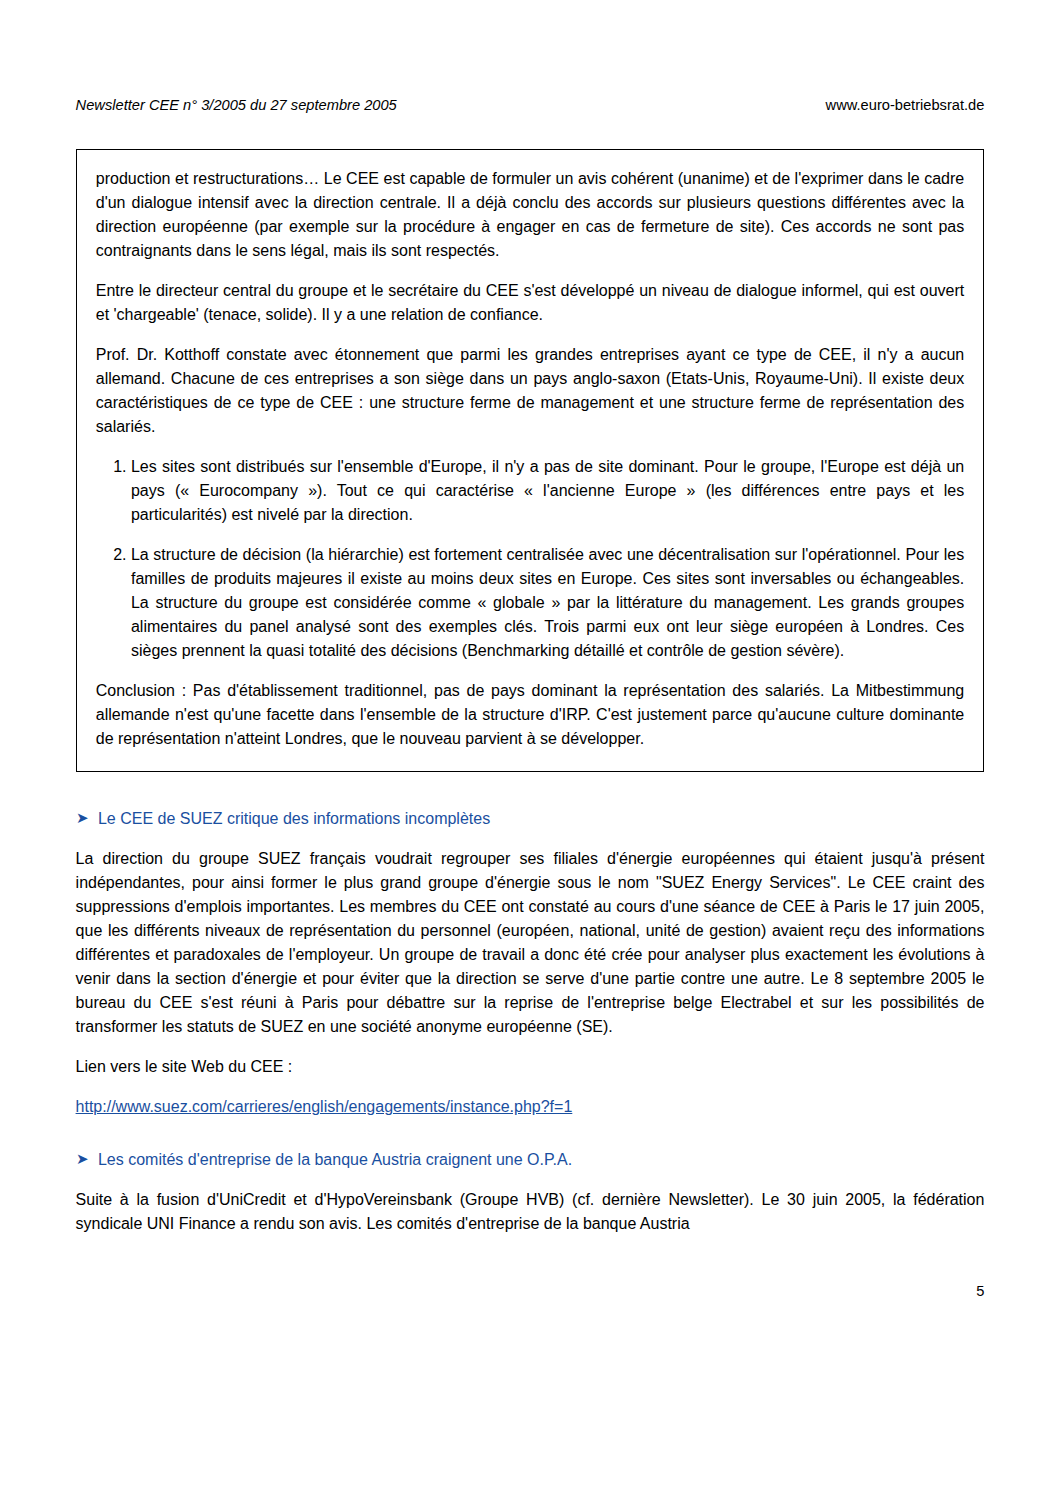Newsletter CEE n° 3/2005 du 27 septembre 2005
www.euro-betriebsrat.de
production et restructurations… Le CEE est capable de formuler un avis cohérent (unanime) et de l'exprimer dans le cadre d'un dialogue intensif avec la direction centrale. Il a déjà conclu des accords sur plusieurs questions différentes avec la direction européenne (par exemple sur la procédure à engager en cas de fermeture de site). Ces accords ne sont pas contraignants dans le sens légal, mais ils sont respectés.
Entre le directeur central du groupe et le secrétaire du CEE s'est développé un niveau de dialogue informel, qui est ouvert et 'chargeable' (tenace, solide). Il y a une relation de confiance.
Prof. Dr. Kotthoff constate avec étonnement que parmi les grandes entreprises ayant ce type de CEE, il n'y a aucun allemand. Chacune de ces entreprises a son siège dans un pays anglo-saxon (Etats-Unis, Royaume-Uni). Il existe deux caractéristiques de ce type de CEE : une structure ferme de management et une structure ferme de représentation des salariés.
Les sites sont distribués sur l'ensemble d'Europe, il n'y a pas de site dominant. Pour le groupe, l'Europe est déjà un pays (« Eurocompany »). Tout ce qui caractérise « l'ancienne Europe » (les différences entre pays et les particularités) est nivelé par la direction.
La structure de décision (la hiérarchie) est fortement centralisée avec une décentralisation sur l'opérationnel. Pour les familles de produits majeures il existe au moins deux sites en Europe. Ces sites sont inversables ou échangeables. La structure du groupe est considérée comme « globale » par la littérature du management. Les grands groupes alimentaires du panel analysé sont des exemples clés. Trois parmi eux ont leur siège européen à Londres. Ces sièges prennent la quasi totalité des décisions (Benchmarking détaillé et contrôle de gestion sévère).
Conclusion : Pas d'établissement traditionnel, pas de pays dominant la représentation des salariés. La Mitbestimmung allemande n'est qu'une facette dans l'ensemble de la structure d'IRP. C'est justement parce qu'aucune culture dominante de représentation n'atteint Londres, que le nouveau parvient à se développer.
Le CEE de SUEZ critique des informations incomplètes
La direction du groupe SUEZ français voudrait regrouper ses filiales d'énergie européennes qui étaient jusqu'à présent indépendantes, pour ainsi former le plus grand groupe d'énergie sous le nom "SUEZ Energy Services". Le CEE craint des suppressions d'emplois importantes. Les membres du CEE ont constaté au cours d'une séance de CEE à Paris le 17 juin 2005, que les différents niveaux de représentation du personnel (européen, national, unité de gestion) avaient reçu des informations différentes et paradoxales de l'employeur. Un groupe de travail a donc été crée pour analyser plus exactement les évolutions à venir dans la section d'énergie et pour éviter que la direction se serve d'une partie contre une autre. Le 8 septembre 2005 le bureau du CEE s'est réuni à Paris pour débattre sur la reprise de l'entreprise belge Electrabel et sur les possibilités de transformer les statuts de SUEZ en une société anonyme européenne (SE).
Lien vers le site Web du CEE :
http://www.suez.com/carrieres/english/engagements/instance.php?f=1
Les comités d'entreprise de la banque Austria craignent une O.P.A.
Suite à la fusion d'UniCredit et d'HypoVereinsbank (Groupe HVB) (cf. dernière Newsletter). Le 30 juin 2005, la fédération syndicale UNI Finance a rendu son avis. Les comités d'entreprise de la banque Austria
5